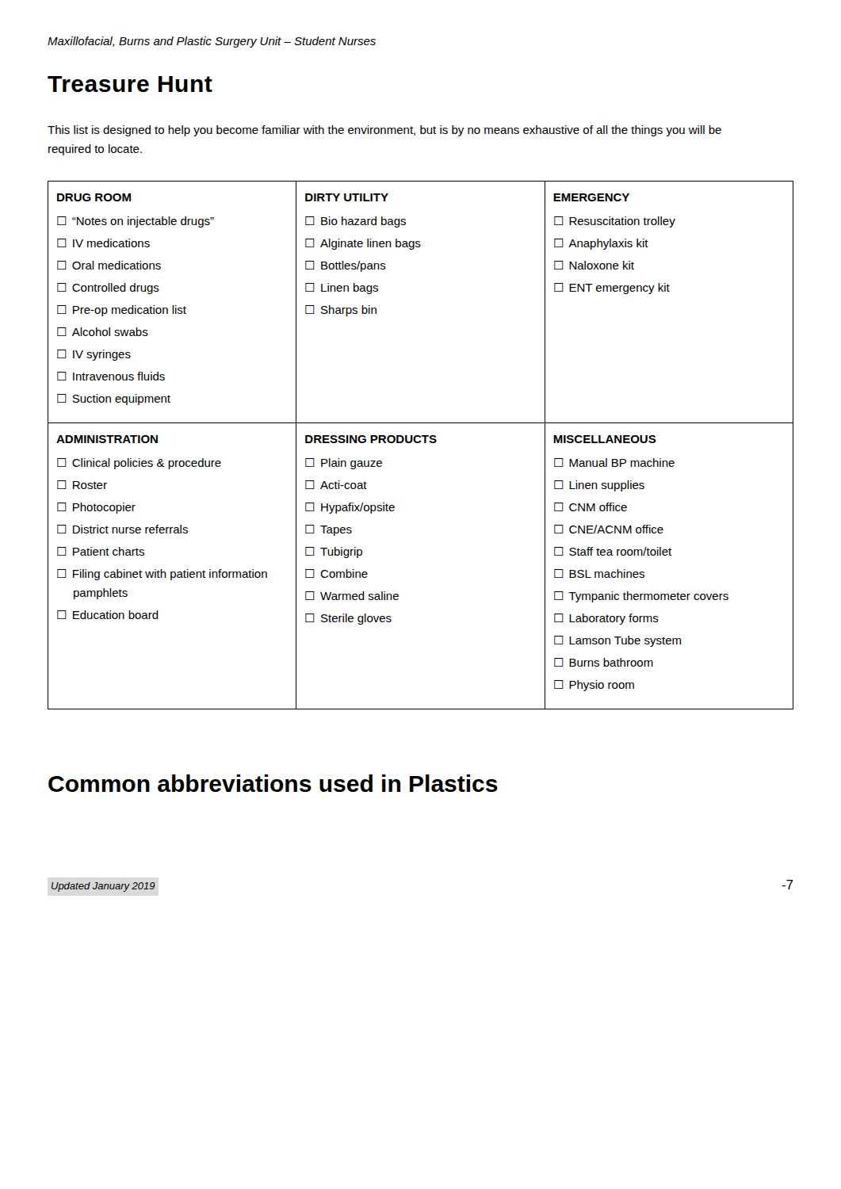Maxillofacial, Burns and Plastic Surgery Unit – Student Nurses
Treasure Hunt
This list is designed to help you become familiar with the environment, but is by no means exhaustive of all the things you will be required to locate.
| DRUG ROOM “Notes on injectable drugs” IV medications Oral medications Controlled drugs Pre-op medication list Alcohol swabs IV syringes Intravenous fluids Suction equipment | DIRTY UTILITY Bio hazard bags Alginate linen bags Bottles/pans Linen bags Sharps bin | EMERGENCY Resuscitation trolley Anaphylaxis kit Naloxone kit ENT emergency kit |
| ADMINISTRATION Clinical policies & procedure Roster Photocopier District nurse referrals Patient charts Filing cabinet with patient information pamphlets Education board | DRESSING PRODUCTS Plain gauze Acti-coat Hypafix/opsite Tapes Tubigrip Combine Warmed saline Sterile gloves | MISCELLANEOUS Manual BP machine Linen supplies CNM office CNE/ACNM office Staff tea room/toilet BSL machines Tympanic thermometer covers Laboratory forms Lamson Tube system Burns bathroom Physio room |
Common abbreviations used in Plastics
Updated January 2019
-7